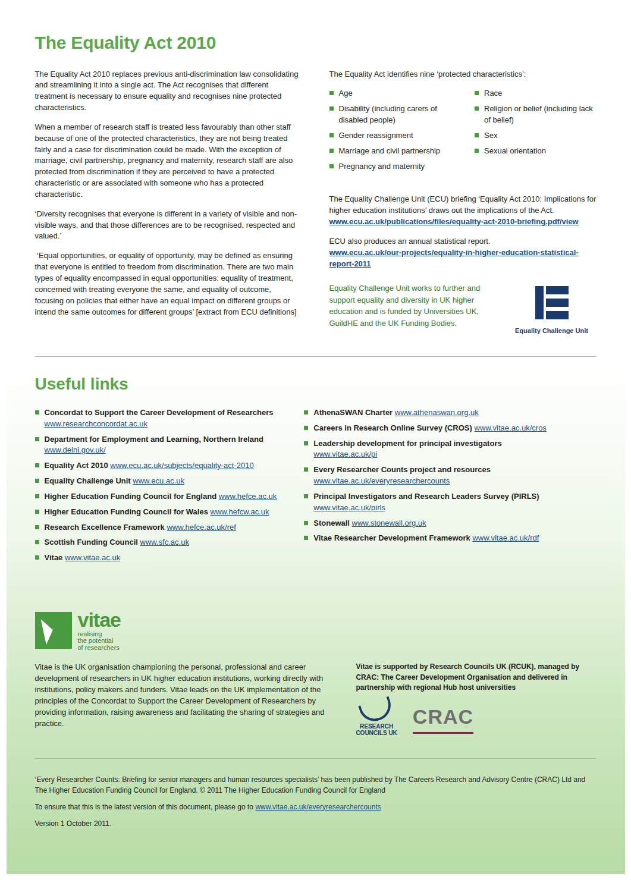The Equality Act 2010
The Equality Act 2010 replaces previous anti-discrimination law consolidating and streamlining it into a single act. The Act recognises that different treatment is necessary to ensure equality and recognises nine protected characteristics.
When a member of research staff is treated less favourably than other staff because of one of the protected characteristics, they are not being treated fairly and a case for discrimination could be made. With the exception of marriage, civil partnership, pregnancy and maternity, research staff are also protected from discrimination if they are perceived to have a protected characteristic or are associated with someone who has a protected characteristic.
‘Diversity recognises that everyone is different in a variety of visible and non-visible ways, and that those differences are to be recognised, respected and valued.’
‘Equal opportunities, or equality of opportunity, may be defined as ensuring that everyone is entitled to freedom from discrimination. There are two main types of equality encompassed in equal opportunities: equality of treatment, concerned with treating everyone the same, and equality of outcome, focusing on policies that either have an equal impact on different groups or intend the same outcomes for different groups’ [extract from ECU definitions]
The Equality Act identifies nine ‘protected characteristics’:
Age
Disability (including carers of disabled people)
Gender reassignment
Marriage and civil partnership
Pregnancy and maternity
Race
Religion or belief (including lack of belief)
Sex
Sexual orientation
The Equality Challenge Unit (ECU) briefing ‘Equality Act 2010: Implications for higher education institutions’ draws out the implications of the Act.
www.ecu.ac.uk/publications/files/equality-act-2010-briefing.pdf/view
ECU also produces an annual statistical report.
www.ecu.ac.uk/our-projects/equality-in-higher-education-statistical-report-2011
Equality Challenge Unit works to further and support equality and diversity in UK higher education and is funded by Universities UK, GuildHE and the UK Funding Bodies.
Equality Challenge Unit
Useful links
Concordat to Support the Career Development of Researchers
www.researchconcordat.ac.uk
Department for Employment and Learning, Northern Ireland
www.delni.gov.uk/
Equality Act 2010 www.ecu.ac.uk/subjects/equality-act-2010
Equality Challenge Unit www.ecu.ac.uk
Higher Education Funding Council for England www.hefce.ac.uk
Higher Education Funding Council for Wales www.hefcw.ac.uk
Research Excellence Framework www.hefce.ac.uk/ref
Scottish Funding Council www.sfc.ac.uk
Vitae www.vitae.ac.uk
AthenaSWAN Charter www.athenaswan.org.uk
Careers in Research Online Survey (CROS) www.vitae.ac.uk/cros
Leadership development for principal investigators
www.vitae.ac.uk/pi
Every Researcher Counts project and resources
www.vitae.ac.uk/everyresearchercounts
Principal Investigators and Research Leaders Survey (PIRLS)
www.vitae.ac.uk/pirls
Stonewall www.stonewall.org.uk
Vitae Researcher Development Framework www.vitae.ac.uk/rdf
vitae realising
the potential
of researchers
Vitae is the UK organisation championing the personal, professional and career development of researchers in UK higher education institutions, working directly with institutions, policy makers and funders. Vitae leads on the UK implementation of the principles of the Concordat to Support the Career Development of Researchers by providing information, raising awareness and facilitating the sharing of strategies and practice.
Vitae is supported by Research Councils UK (RCUK), managed by CRAC: The Career Development Organisation and delivered in partnership with regional Hub host universities
RESEARCH
COUNCILS UK
CRAC
‘Every Researcher Counts: Briefing for senior managers and human resources specialists’ has been published by The Careers Research and Advisory Centre (CRAC) Ltd and The Higher Education Funding Council for England. © 2011 The Higher Education Funding Council for England
To ensure that this is the latest version of this document, please go to www.vitae.ac.uk/everyresearchercounts
Version 1 October 2011.